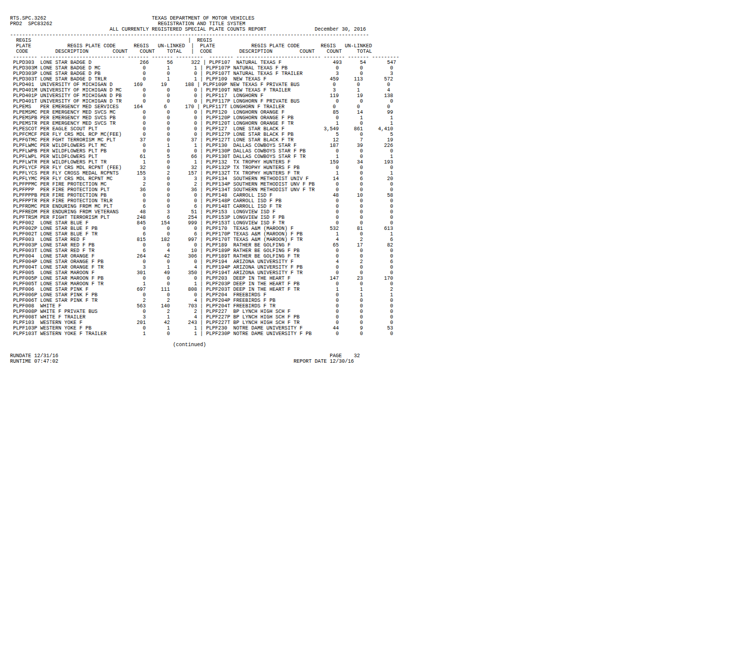RTS.SPC.3262 TEXAS DEPARTMENT OF MOTOR VEHICLES PRD2 SPC83262 REGISTRATION AND TITLE SYSTEM ALL CURRENTLY REGISTERED SPECIAL PLATE COUNTS REPORT December 30, 2016 ----------------------------------------------------------------------------------------------------------------------- REGIS | REGIS PLATE REGIS PLATE CODE REGIS UN-LINKED | PLATE REGIS PLATE CODE REGIS UN-LINKED CODE DESCRIPTION COUNT COUNT TOTAL | CODE DESCRIPTION COUNT COUNT TOTAL -------- ---------------------------- ------- ------- --------- -------- ---------------------------- ------- ------- --------- PLPD303 LONE STAR BADGE D 266 56 322 | PLPF107 NATURAL TEXAS F 493 54 547 PLPD303M LONE STAR BADGE D MC 0 1 1 | PLPF107P NATURAL TEXAS F PB 0 0 0 PLPD303P LONE STAR BADGE D PB 0 0 0 | PLPF107T NATURAL TEXAS F TRAILER 3 0 3 PLPD303T LONE STAR BADGE D TRLR 0 1 1 | PLPF109 NEW TEXAS F 459 113 572 PLPD401 UNIVERSITY OF MICHIGAN D 169 19 188 | PLPF109P NEW TEXAS F PRIVATE BUS 0 0 0 PLPD401M UNIVERSITY OF MICHIGAN D MC 0 0 0 | PLPF109T NEW TEXAS F TRAILER 3 1 4 PLPD401P UNIVERSITY OF MICHIGAN D PB 0 0 0 | PLPF117 LONGHORN F 119 19 138 PLPD401T UNIVERSITY OF MICHIGAN D TR 0 0 0 | PLPF117P LONGHORN F PRIVATE BUS 0 0 0 PLPEMS PER EMERGENCY MED SERVICES 164 6 170 | PLPF117T LONGHORN F TRAILER 0 0 0 PLPEMSMC PER EMERGENCY MED SVCS MC 0 0 0 | PLPF120 LONGHORN ORANGE F 85 14 99 PLPEMSPB PER EMERGENCY MED SVCS PB 0 0 0 | PLPF120P LONGHORN ORANGE F PB 0 1 1 PLPEMSTR PER EMERGENCY MED SVCS TR 0 0 0 | PLPF120T LONGHORN ORANGE F TR 1 0 1 PLPESCOT PER EAGLE SCOUT PLT 0 0 0 | PLPF127 LONE STAR BLACK F 3,549 861 4,410 PLPFCMCF PER FLY CRS MDL RCP MC(FEE) 0 0 0 | PLPF127P LONE STAR BLACK F PB 5 0 5 PLPFGTMC PER FGHT TERRORISM MC PLT 37 0 37 | PLPF127T LONE STAR BLACK F TR 12 7 19 PLPFLWMC PER WILDFLOWERS PLT MC 0 1 1 | PLPF130 DALLAS COWBOYS STAR F 187 39 226 PLPFLWPB PER WILDFLOWERS PLT PB 0 0 0 | PLPF130P DALLAS COWBOYS STAR F PB 0 0 0 PLPFLWPL PER WILDFLOWERS PLT 61 5 66 | PLPF130T DALLAS COWBOYS STAR F TR 1 0 1 PLPFLWTR PER WILDFLOWERS PLT TR 1 0 1 | PLPF132 TX TROPHY HUNTERS F 159 34 193 PLPFLYCF PER FLY CRS MDL RCPNT (FEE) 32 0 32 | PLPF132P TX TROPHY HUNTERS F PB 0 0 0 PLPFLYCS PER FLY CROSS MEDAL RCPNTS 155 2 157 | PLPF132T TX TROPHY HUNTERS F TR 1 0 1 PLPFLYMC PER FLY CRS MDL RCPNT MC 3 0 3 | PLPF134 SOUTHERN METHODIST UNIV F 14 6 20 PLPFPPMC PER FIRE PROTECTION MC 2 0 2 | PLPF134P SOUTHERN METHODIST UNV F PB 0 0 0 PLPFPPP PER FIRE PROTECTION PLT 36 0 36 | PLPF134T SOUTHERN METHODIST UNV F TR 0 0 0 PLPFPPPB PER FIRE PROTECTION PB 0 0 0 | PLPF148 CARROLL ISD F 48 10 58 PLPFPPTR PER FIRE PROTECTION TRLR 0 0 0 | PLPF148P CARROLL ISD F PB 0 0 0 PLPFRDMC PER ENDURING FRDM MC PLT 6 0 6 | PLPF148T CARROLL ISD F TR 0 0 0 PLPFREDM PER ENDURING FRDM VETERANS 48 3 51 | PLPF153 LONGVIEW ISD F 0 0 0 PLPFTRSM PER FIGHT TERRORISM PLT 248 6 254 | PLPF153P LONGVIEW ISD F PB 0 0 0 PLPF002 LONE STAR BLUE F 845 154 999 | PLPF153T LONGVIEW ISD F TR 0 0 0 PLPF002P LONE STAR BLUE F PB 0 0 0 | PLPF170 TEXAS A&M (MAROON) F 532 81 613 PLPF002T LONE STAR BLUE F TR 6 0 6 | PLPF170P TEXAS A&M (MAROON) F PB 1 0 1 PLPF003 LONE STAR RED F 815 182 997 | PLPF170T TEXAS A&M (MAROON) F TR 4 2 6 PLPF003P LONE STAR RED F PB 0 0 0 | PLPF189 RATHER BE GOLFING F 65 17 82 PLPF003T LONE STAR RED F TR 6 4 10 | PLPF189P RATHER BE GOLFING F PB 0 0 0 PLPF004 LONE STAR ORANGE F 264 42 306 | PLPF189T RATHER BE GOLFING F TR 0 0 0 PLPF004P LONE STAR ORANGE F PB 0 0 0 | PLPF194 ARIZONA UNIVERSITY F 4 2 6 PLPF004T LONE STAR ORANGE F TR 3 1 4 | PLPF194P ARIZONA UNIVERSITY F PB 0 0 0 PLPF005 LONE STAR MAROON F 301 49 350 | PLPF194T ARIZONA UNIVERSITY F TR 0 0 0 PLPF005P LONE STAR MAROON F PB 0 0 0 | PLPF203 DEEP IN THE HEART F 147 23 170 PLPF005T LONE STAR MAROON F TR 1 0 1 | PLPF203P DEEP IN THE HEART F PB 0 0 0 PLPF006 LONE STAR PINK F 697 111 808 | PLPF203T DEEP IN THE HEART F TR 1 1 2 PLPF006P LONE STAR PINK F PB 0 0 0 | PLPF204 FREEBIRDS F 0 1 1 PLPF006T LONE STAR PINK F TR 2 2 4 | PLPF204P FREEBIRDS F PB 0 0 0 PLPF008 WHITE F 563 140 703 | PLPF204T FREEBIRDS F TR 0 0 0 PLPF008P WHITE F PRIVATE BUS 0 2 2 | PLPF227 BP LYNCH HIGH SCH F 0 0 0 PLPF008T WHITE F TRAILER 3 1 4 | PLPF227P BP LYNCH HIGH SCH F PB 0 0 0 PLPF103 WESTERN YOKE F 201 42 243 | PLPF227T BP LYNCH HIGH SCH F TR 0 0 0 PLPF103P WESTERN YOKE F PB 0 1 1 | PLPF230 NOTRE DAME UNIVERSITY F 44 9 53 PLPF103T WESTERN YOKE F TRAILER 1 0 1 | PLPF230P NOTRE DAME UNIVERSITY F PB 0 0 0 (continued) RUNDATE 12/31/16 PAGE 32 RUNTIME 07:47:02 REPORT DATE 12/30/16